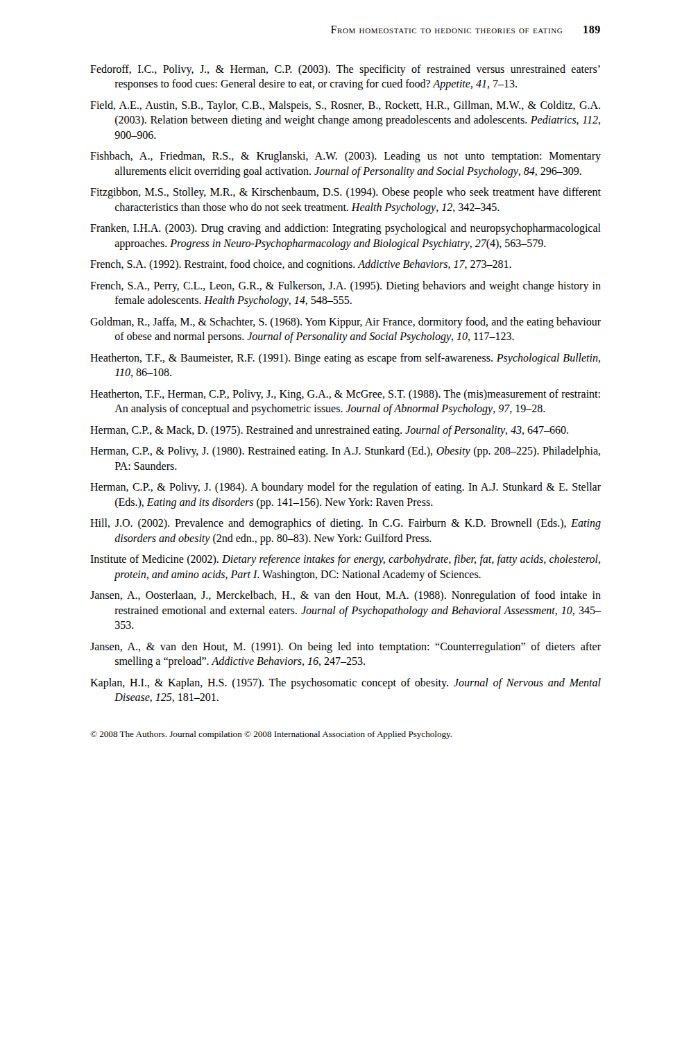From homeostatic to hedonic theories of eating 189
Fedoroff, I.C., Polivy, J., & Herman, C.P. (2003). The specificity of restrained versus unrestrained eaters’ responses to food cues: General desire to eat, or craving for cued food? Appetite, 41, 7–13.
Field, A.E., Austin, S.B., Taylor, C.B., Malspeis, S., Rosner, B., Rockett, H.R., Gillman, M.W., & Colditz, G.A. (2003). Relation between dieting and weight change among preadolescents and adolescents. Pediatrics, 112, 900–906.
Fishbach, A., Friedman, R.S., & Kruglanski, A.W. (2003). Leading us not unto temptation: Momentary allurements elicit overriding goal activation. Journal of Personality and Social Psychology, 84, 296–309.
Fitzgibbon, M.S., Stolley, M.R., & Kirschenbaum, D.S. (1994). Obese people who seek treatment have different characteristics than those who do not seek treatment. Health Psychology, 12, 342–345.
Franken, I.H.A. (2003). Drug craving and addiction: Integrating psychological and neuropsychopharmacological approaches. Progress in Neuro-Psychopharmacology and Biological Psychiatry, 27(4), 563–579.
French, S.A. (1992). Restraint, food choice, and cognitions. Addictive Behaviors, 17, 273–281.
French, S.A., Perry, C.L., Leon, G.R., & Fulkerson, J.A. (1995). Dieting behaviors and weight change history in female adolescents. Health Psychology, 14, 548–555.
Goldman, R., Jaffa, M., & Schachter, S. (1968). Yom Kippur, Air France, dormitory food, and the eating behaviour of obese and normal persons. Journal of Personality and Social Psychology, 10, 117–123.
Heatherton, T.F., & Baumeister, R.F. (1991). Binge eating as escape from self-awareness. Psychological Bulletin, 110, 86–108.
Heatherton, T.F., Herman, C.P., Polivy, J., King, G.A., & McGree, S.T. (1988). The (mis)measurement of restraint: An analysis of conceptual and psychometric issues. Journal of Abnormal Psychology, 97, 19–28.
Herman, C.P., & Mack, D. (1975). Restrained and unrestrained eating. Journal of Personality, 43, 647–660.
Herman, C.P., & Polivy, J. (1980). Restrained eating. In A.J. Stunkard (Ed.), Obesity (pp. 208–225). Philadelphia, PA: Saunders.
Herman, C.P., & Polivy, J. (1984). A boundary model for the regulation of eating. In A.J. Stunkard & E. Stellar (Eds.), Eating and its disorders (pp. 141–156). New York: Raven Press.
Hill, J.O. (2002). Prevalence and demographics of dieting. In C.G. Fairburn & K.D. Brownell (Eds.), Eating disorders and obesity (2nd edn., pp. 80–83). New York: Guilford Press.
Institute of Medicine (2002). Dietary reference intakes for energy, carbohydrate, fiber, fat, fatty acids, cholesterol, protein, and amino acids, Part I. Washington, DC: National Academy of Sciences.
Jansen, A., Oosterlaan, J., Merckelbach, H., & van den Hout, M.A. (1988). Nonregulation of food intake in restrained emotional and external eaters. Journal of Psychopathology and Behavioral Assessment, 10, 345–353.
Jansen, A., & van den Hout, M. (1991). On being led into temptation: “Counterregulation” of dieters after smelling a “preload”. Addictive Behaviors, 16, 247–253.
Kaplan, H.I., & Kaplan, H.S. (1957). The psychosomatic concept of obesity. Journal of Nervous and Mental Disease, 125, 181–201.
© 2008 The Authors. Journal compilation © 2008 International Association of Applied Psychology.